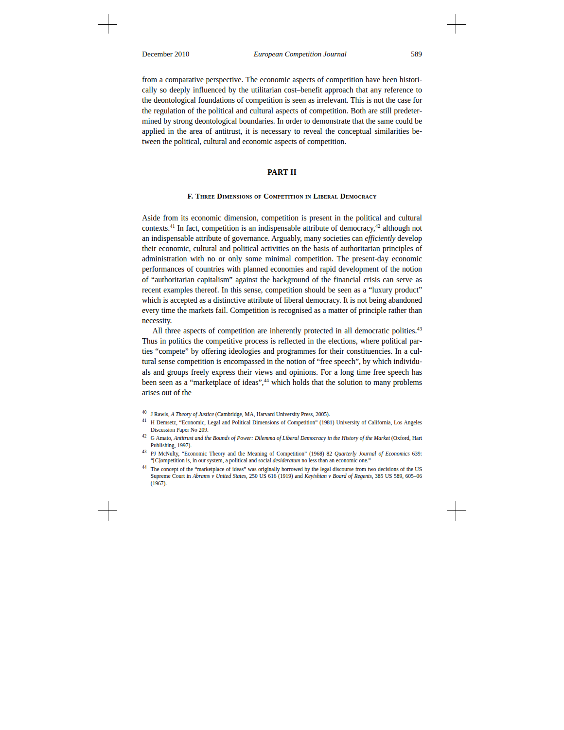December 2010 European Competition Journal 589
from a comparative perspective. The economic aspects of competition have been historically so deeply influenced by the utilitarian cost–benefit approach that any reference to the deontological foundations of competition is seen as irrelevant. This is not the case for the regulation of the political and cultural aspects of competition. Both are still predetermined by strong deontological boundaries. In order to demonstrate that the same could be applied in the area of antitrust, it is necessary to reveal the conceptual similarities between the political, cultural and economic aspects of competition.
PART II
F. Three Dimensions of Competition in Liberal Democracy
Aside from its economic dimension, competition is present in the political and cultural contexts.41 In fact, competition is an indispensable attribute of democracy,42 although not an indispensable attribute of governance. Arguably, many societies can efficiently develop their economic, cultural and political activities on the basis of authoritarian principles of administration with no or only some minimal competition. The present-day economic performances of countries with planned economies and rapid development of the notion of “authoritarian capitalism” against the background of the financial crisis can serve as recent examples thereof. In this sense, competition should be seen as a “luxury product” which is accepted as a distinctive attribute of liberal democracy. It is not being abandoned every time the markets fail. Competition is recognised as a matter of principle rather than necessity.
All three aspects of competition are inherently protected in all democratic polities.43 Thus in politics the competitive process is reflected in the elections, where political parties “compete” by offering ideologies and programmes for their constituencies. In a cultural sense competition is encompassed in the notion of “free speech”, by which individuals and groups freely express their views and opinions. For a long time free speech has been seen as a “marketplace of ideas”,44 which holds that the solution to many problems arises out of the
J Rawls, A Theory of Justice (Cambridge, MA, Harvard University Press, 2005).
H Demsetz, “Economic, Legal and Political Dimensions of Competition” (1981) University of California, Los Angeles Discussion Paper No 209.
G Amato, Antitrust and the Bounds of Power: Dilemma of Liberal Democracy in the History of the Market (Oxford, Hart Publishing, 1997).
PJ McNulty, “Economic Theory and the Meaning of Competition” (1968) 82 Quarterly Journal of Economics 639: “[C]ompetition is, in our system, a political and social desideratum no less than an economic one.”
The concept of the “marketplace of ideas” was originally borrowed by the legal discourse from two decisions of the US Supreme Court in Abrams v United States, 250 US 616 (1919) and Keyishian v Board of Regents, 385 US 589, 605–06 (1967).